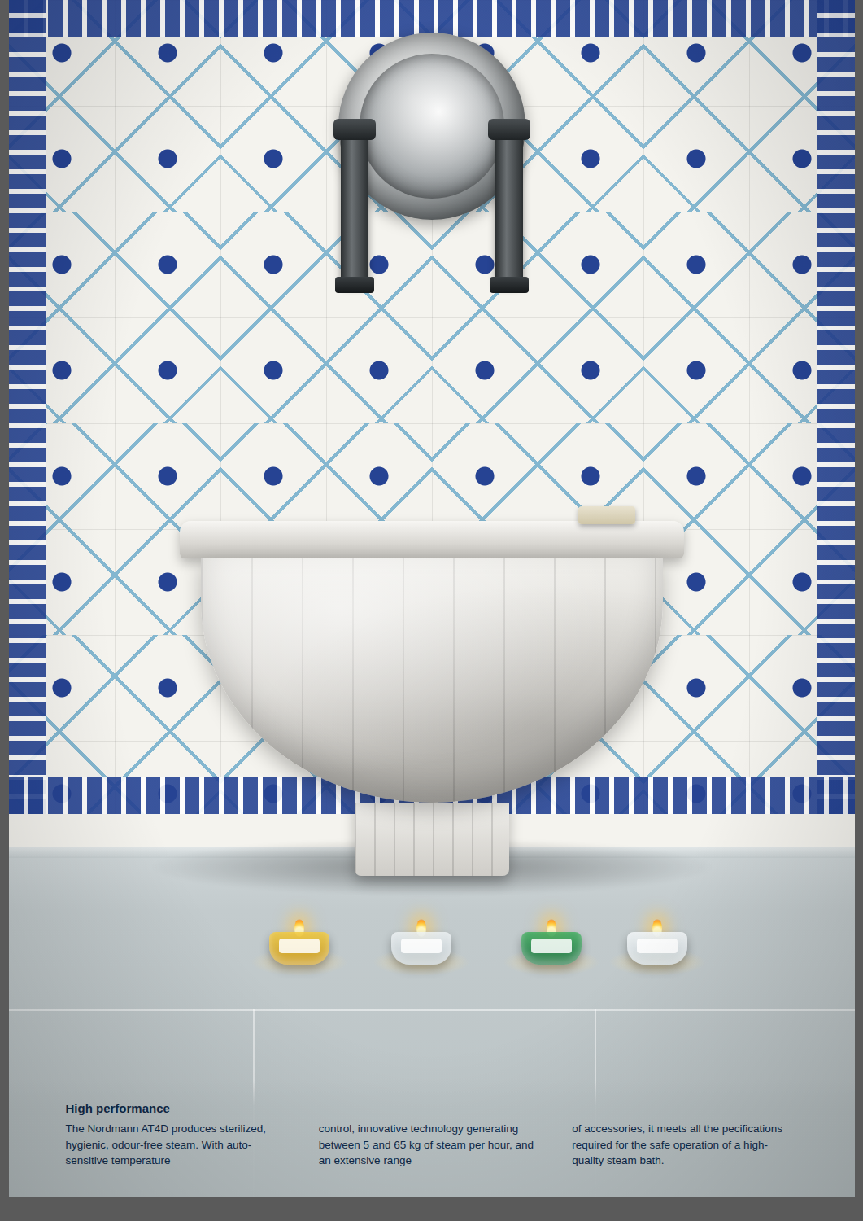High performance
The Nordmann AT4D produces sterilized, hygienic, odour-free steam. With auto-sensitive temperature
control, innovative technology generating between 5 and 65 kg of steam per hour, and an extensive range
of accessories, it meets all the pecifications required for the safe operation of a high-quality steam bath.